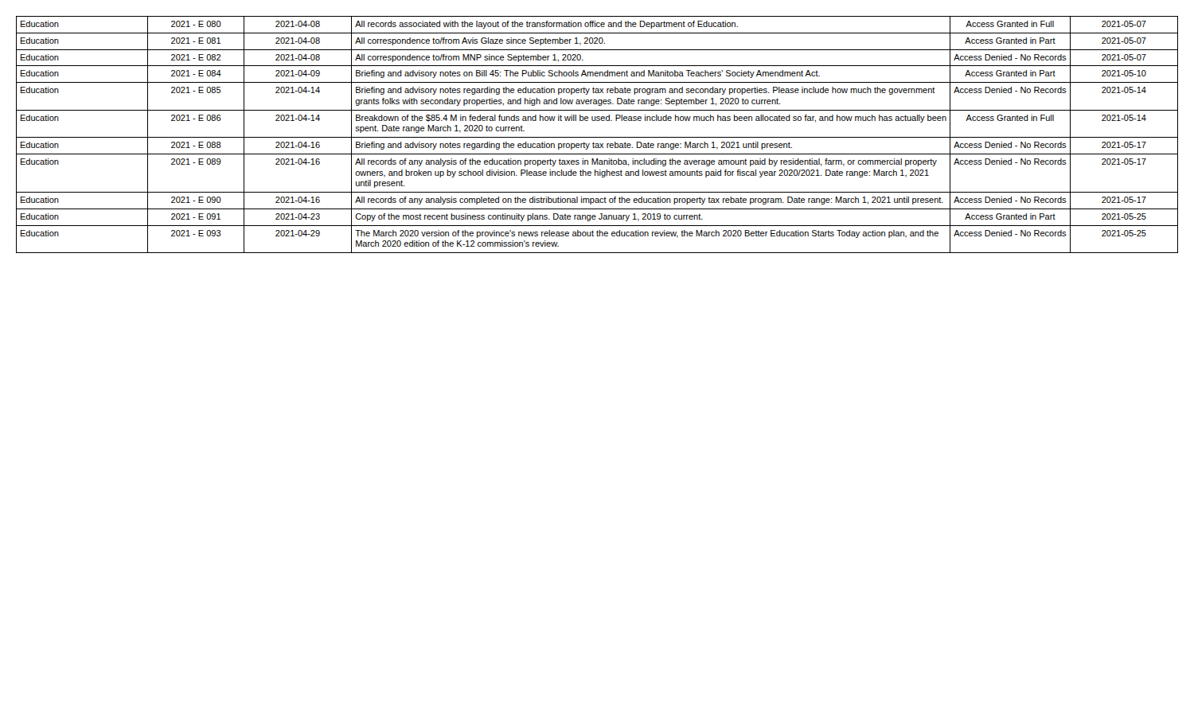| Education | 2021 - E 080 | 2021-04-08 | All records associated with the layout of the transformation office and the Department of Education. | Access Granted in Full | 2021-05-07 |
| Education | 2021 - E 081 | 2021-04-08 | All correspondence to/from Avis Glaze since September 1, 2020. | Access Granted in Part | 2021-05-07 |
| Education | 2021 - E 082 | 2021-04-08 | All correspondence to/from MNP since September 1, 2020. | Access Denied - No Records | 2021-05-07 |
| Education | 2021 - E 084 | 2021-04-09 | Briefing and advisory notes on Bill 45: The Public Schools Amendment and Manitoba Teachers' Society Amendment Act. | Access Granted in Part | 2021-05-10 |
| Education | 2021 - E 085 | 2021-04-14 | Briefing and advisory notes regarding the education property tax rebate program and secondary properties. Please include how much the government grants folks with secondary properties, and high and low averages. Date range: September 1, 2020 to current. | Access Denied - No Records | 2021-05-14 |
| Education | 2021 - E 086 | 2021-04-14 | Breakdown of the $85.4 M in federal funds and how it will be used. Please include how much has been allocated so far, and how much has actually been spent. Date range March 1, 2020 to current. | Access Granted in Full | 2021-05-14 |
| Education | 2021 - E 088 | 2021-04-16 | Briefing and advisory notes regarding the education property tax rebate. Date range: March 1, 2021 until present. | Access Denied - No Records | 2021-05-17 |
| Education | 2021 - E 089 | 2021-04-16 | All records of any analysis of the education property taxes in Manitoba, including the average amount paid by residential, farm, or commercial property owners, and broken up by school division. Please include the highest and lowest amounts paid for fiscal year 2020/2021. Date range: March 1, 2021 until present. | Access Denied - No Records | 2021-05-17 |
| Education | 2021 - E 090 | 2021-04-16 | All records of any analysis completed on the distributional impact of the education property tax rebate program. Date range: March 1, 2021 until present. | Access Denied - No Records | 2021-05-17 |
| Education | 2021 - E 091 | 2021-04-23 | Copy of the most recent business continuity plans. Date range January 1, 2019 to current. | Access Granted in Part | 2021-05-25 |
| Education | 2021 - E 093 | 2021-04-29 | The March 2020 version of the province's news release about the education review, the March 2020 Better Education Starts Today action plan, and the March 2020 edition of the K-12 commission's review. | Access Denied - No Records | 2021-05-25 |